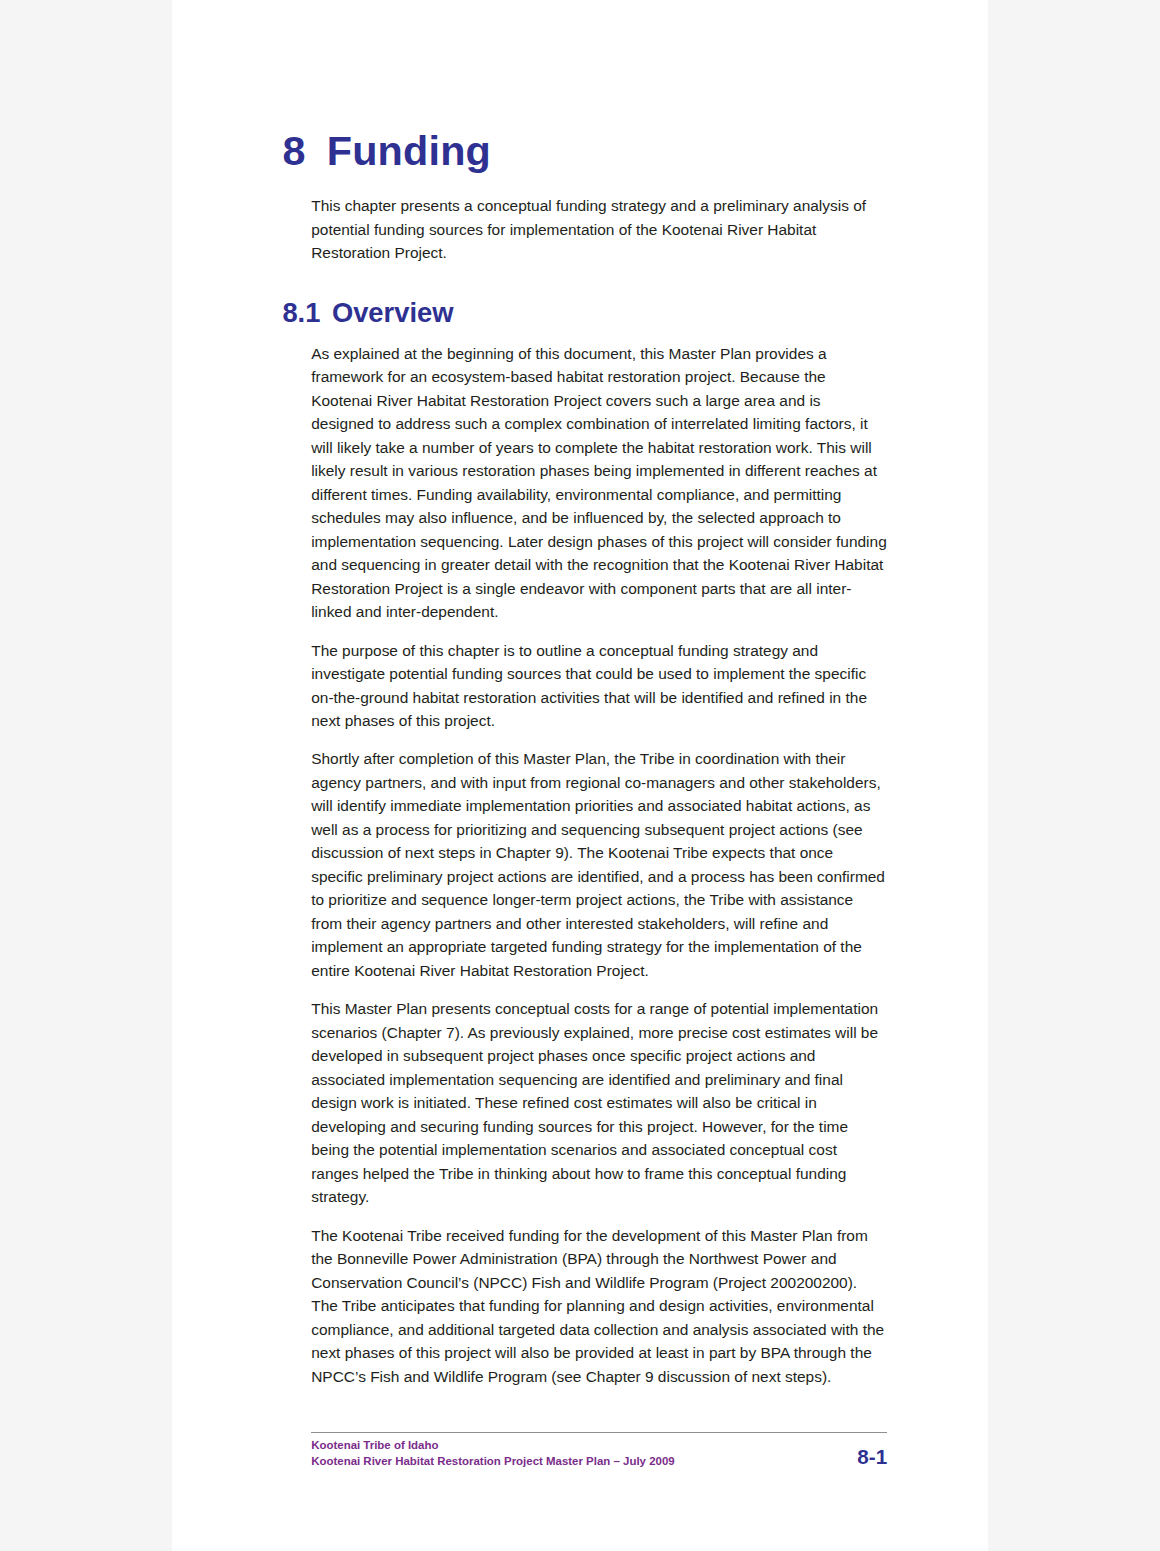8 Funding
This chapter presents a conceptual funding strategy and a preliminary analysis of potential funding sources for implementation of the Kootenai River Habitat Restoration Project.
8.1 Overview
As explained at the beginning of this document, this Master Plan provides a framework for an ecosystem-based habitat restoration project. Because the Kootenai River Habitat Restoration Project covers such a large area and is designed to address such a complex combination of interrelated limiting factors, it will likely take a number of years to complete the habitat restoration work. This will likely result in various restoration phases being implemented in different reaches at different times. Funding availability, environmental compliance, and permitting schedules may also influence, and be influenced by, the selected approach to implementation sequencing. Later design phases of this project will consider funding and sequencing in greater detail with the recognition that the Kootenai River Habitat Restoration Project is a single endeavor with component parts that are all inter-linked and inter-dependent.
The purpose of this chapter is to outline a conceptual funding strategy and investigate potential funding sources that could be used to implement the specific on-the-ground habitat restoration activities that will be identified and refined in the next phases of this project.
Shortly after completion of this Master Plan, the Tribe in coordination with their agency partners, and with input from regional co-managers and other stakeholders, will identify immediate implementation priorities and associated habitat actions, as well as a process for prioritizing and sequencing subsequent project actions (see discussion of next steps in Chapter 9). The Kootenai Tribe expects that once specific preliminary project actions are identified, and a process has been confirmed to prioritize and sequence longer-term project actions, the Tribe with assistance from their agency partners and other interested stakeholders, will refine and implement an appropriate targeted funding strategy for the implementation of the entire Kootenai River Habitat Restoration Project.
This Master Plan presents conceptual costs for a range of potential implementation scenarios (Chapter 7). As previously explained, more precise cost estimates will be developed in subsequent project phases once specific project actions and associated implementation sequencing are identified and preliminary and final design work is initiated. These refined cost estimates will also be critical in developing and securing funding sources for this project. However, for the time being the potential implementation scenarios and associated conceptual cost ranges helped the Tribe in thinking about how to frame this conceptual funding strategy.
The Kootenai Tribe received funding for the development of this Master Plan from the Bonneville Power Administration (BPA) through the Northwest Power and Conservation Council’s (NPCC) Fish and Wildlife Program (Project 200200200). The Tribe anticipates that funding for planning and design activities, environmental compliance, and additional targeted data collection and analysis associated with the next phases of this project will also be provided at least in part by BPA through the NPCC’s Fish and Wildlife Program (see Chapter 9 discussion of next steps).
Kootenai Tribe of Idaho
Kootenai River Habitat Restoration Project Master Plan – July 2009
8-1